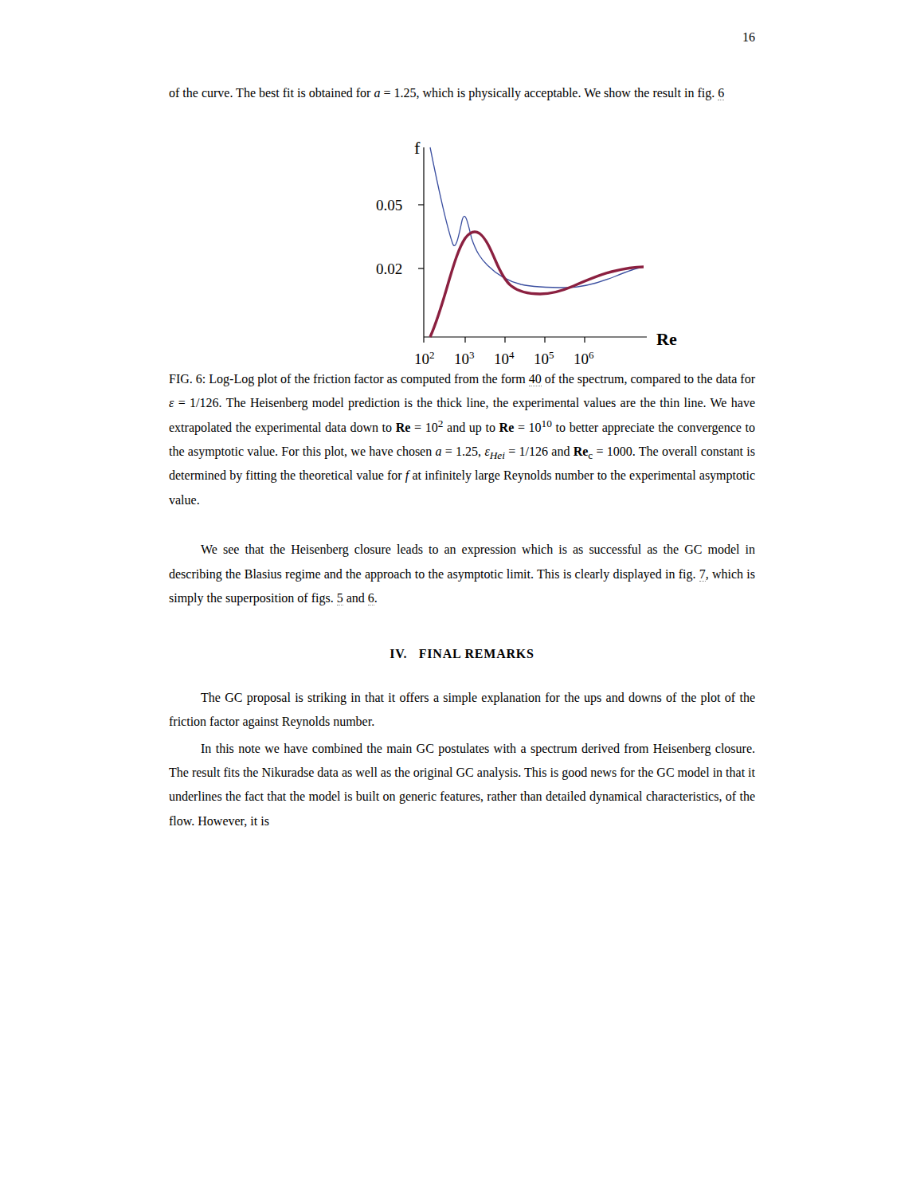16
of the curve. The best fit is obtained for a = 1.25, which is physically acceptable. We show the result in fig. 6
f Re 0.05 0.02 102 103 104 105 106
FIG. 6: Log-Log plot of the friction factor as computed from the form 40 of the spectrum, compared to the data for ε = 1/126. The Heisenberg model prediction is the thick line, the experimental values are the thin line. We have extrapolated the experimental data down to Re = 102 and up to Re = 1010 to better appreciate the convergence to the asymptotic value. For this plot, we have chosen a = 1.25, εHei = 1/126 and Rec = 1000. The overall constant is determined by fitting the theoretical value for f at infinitely large Reynolds number to the experimental asymptotic value.
We see that the Heisenberg closure leads to an expression which is as successful as the GC model in describing the Blasius regime and the approach to the asymptotic limit. This is clearly displayed in fig. 7, which is simply the superposition of figs. 5 and 6.
IV. FINAL REMARKS
The GC proposal is striking in that it offers a simple explanation for the ups and downs of the plot of the friction factor against Reynolds number.
In this note we have combined the main GC postulates with a spectrum derived from Heisenberg closure. The result fits the Nikuradse data as well as the original GC analysis. This is good news for the GC model in that it underlines the fact that the model is built on generic features, rather than detailed dynamical characteristics, of the flow. However, it is